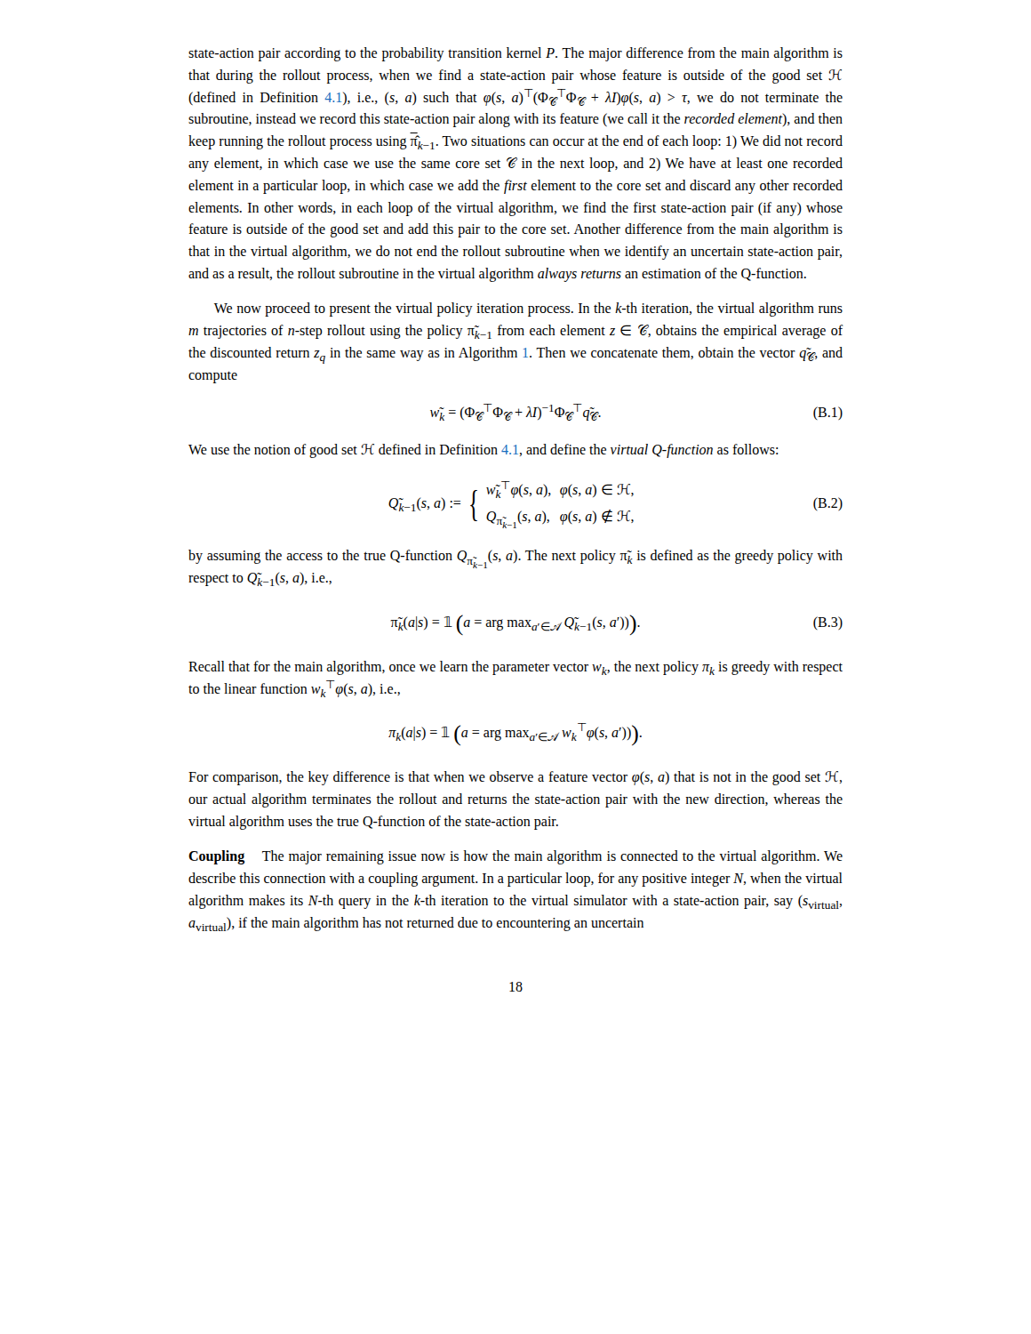state-action pair according to the probability transition kernel P. The major difference from the main algorithm is that during the rollout process, when we find a state-action pair whose feature is outside of the good set ℋ (defined in Definition 4.1), i.e., (s, a) such that φ(s, a)⊤(Φ𝒞⊤Φ𝒞 + λI)φ(s, a) > τ, we do not terminate the subroutine, instead we record this state-action pair along with its feature (we call it the recorded element), and then keep running the rollout process using π̂k−1. Two situations can occur at the end of each loop: 1) We did not record any element, in which case we use the same core set 𝒞 in the next loop, and 2) We have at least one recorded element in a particular loop, in which case we add the first element to the core set and discard any other recorded elements. In other words, in each loop of the virtual algorithm, we find the first state-action pair (if any) whose feature is outside of the good set and add this pair to the core set. Another difference from the main algorithm is that in the virtual algorithm, we do not end the rollout subroutine when we identify an uncertain state-action pair, and as a result, the rollout subroutine in the virtual algorithm always returns an estimation of the Q-function.
We now proceed to present the virtual policy iteration process. In the k-th iteration, the virtual algorithm runs m trajectories of n-step rollout using the policy π̃k−1 from each element z ∈ 𝒞, obtains the empirical average of the discounted return zq in the same way as in Algorithm 1. Then we concatenate them, obtain the vector q̃𝒞, and compute
w̃k = (Φ𝒞⊤Φ𝒞 + λI)−1Φ𝒞⊤q̃𝒞. (B.1)
We use the notion of good set ℋ defined in Definition 4.1, and define the virtual Q-function as follows:
Q̃k−1(s, a) := {
| w ̃ k ⊤ φ ( s , a ), | φ ( s , a ) ∈ ℋ, |
| Q π̃ k −1 ( s , a ), | φ ( s , a ) ∉ ℋ, |
(B.2)
by assuming the access to the true Q-function Qπ̃k−1(s, a). The next policy π̃k is defined as the greedy policy with respect to Q̃k−1(s, a), i.e.,
π̃k(a|s) = 𝟙 (a = arg maxa′∈𝒜 Q̃k−1(s, a′))). (B.3)
Recall that for the main algorithm, once we learn the parameter vector wk, the next policy πk is greedy with respect to the linear function wk⊤φ(s, a), i.e.,
πk(a|s) = 𝟙 (a = arg maxa′∈𝒜 wk⊤φ(s, a′))).
For comparison, the key difference is that when we observe a feature vector φ(s, a) that is not in the good set ℋ, our actual algorithm terminates the rollout and returns the state-action pair with the new direction, whereas the virtual algorithm uses the true Q-function of the state-action pair.
Coupling The major remaining issue now is how the main algorithm is connected to the virtual algorithm. We describe this connection with a coupling argument. In a particular loop, for any positive integer N, when the virtual algorithm makes its N-th query in the k-th iteration to the virtual simulator with a state-action pair, say (svirtual, avirtual), if the main algorithm has not returned due to encountering an uncertain
18